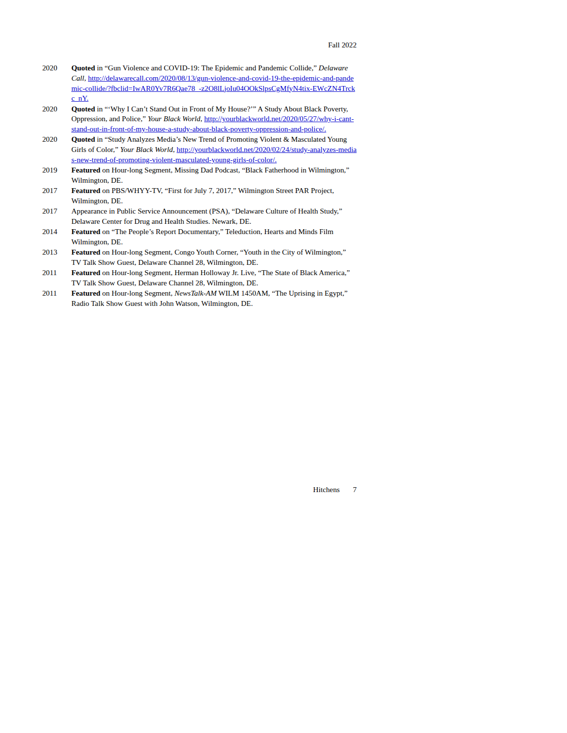Fall 2022
| 2020 | Quoted in “Gun Violence and COVID-19: The Epidemic and Pandemic Collide,” Delaware Call , http://delawarecall.com/2020/08/13/gun-violence-and-covid-19-the-epidemic-and-pandemic-collide/?fbclid=IwAR0Yv7R6Qae78_-z2O8lLjoIu04OOkSlpsCgMfyN4tix-EWcZN4Trckc_nY. |
| 2020 | Quoted in “‘Why I Can’t Stand Out in Front of My House?’” A Study About Black Poverty, Oppression, and Police,” Your Black World , http://yourblackworld.net/2020/05/27/why-i-cant-stand-out-in-front-of-my-house-a-study-about-black-poverty-oppression-and-police/. |
| 2020 | Quoted in “Study Analyzes Media’s New Trend of Promoting Violent & Masculated Young Girls of Color,” Your Black World , http://yourblackworld.net/2020/02/24/study-analyzes-medias-new-trend-of-promoting-violent-masculated-young-girls-of-color/. |
| 2019 | Featured on Hour-long Segment, Missing Dad Podcast , “Black Fatherhood in Wilmington,” Wilmington, DE. |
| 2017 | Featured on PBS/WHYY-TV, “First for July 7, 2017,” Wilmington Street PAR Project, Wilmington, DE. |
| 2017 | Appearance in Public Service Announcement (PSA), “Delaware Culture of Health Study,” Delaware Center for Drug and Health Studies. Newark, DE. |
| 2014 | Featured on “The People’s Report Documentary,” Teleduction, Hearts and Minds Film Wilmington, DE. |
| 2013 | Featured on Hour-long Segment, Congo Youth Corner, “Youth in the City of Wilmington,” TV Talk Show Guest, Delaware Channel 28, Wilmington, DE. |
| 2011 | Featured on Hour-long Segment, Herman Holloway Jr. Live, “The State of Black America,” TV Talk Show Guest, Delaware Channel 28, Wilmington, DE. |
| 2011 | Featured on Hour-long Segment, NewsTalk-AM WILM 1450AM, “The Uprising in Egypt,” Radio Talk Show Guest with John Watson, Wilmington, DE. |
Hitchens7